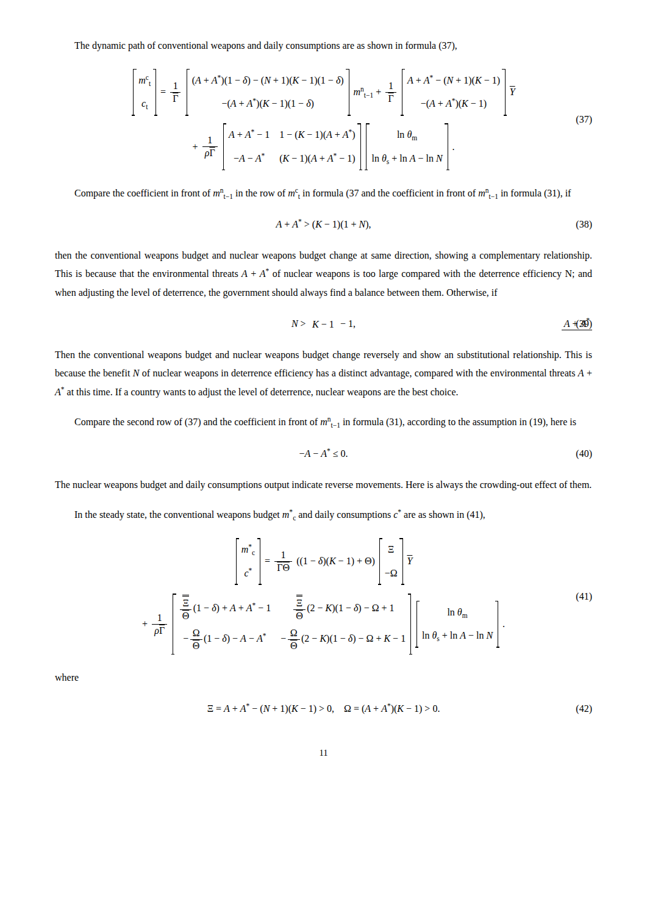The dynamic path of conventional weapons and daily consumptions are as shown in formula (37),
| m c t |
| c t |
= 1 Γ
| ( A + A * )(1 − δ ) − ( N + 1)( K − 1)(1 − δ ) |
| −( A + A * )( K − 1)(1 − δ ) |
mnt−1 + 1 Γ
| A + A * − ( N + 1)( K − 1) |
| −( A + A * )( K − 1) |
Y
+ 1 ρΓ
| A + A * − 1 | 1 − ( K − 1)( A + A * ) |
| − A − A * | ( K − 1)( A + A * − 1) |
| ln θ m |
| ln θ s + ln A − ln N |
.
(37)
Compare the coefficient in front of mnt−1 in the row of mct in formula (37 and the coefficient in front of mnt−1 in formula (31), if
A + A* > (K − 1)(1 + N), (38)
then the conventional weapons budget and nuclear weapons budget change at same direction, showing a complementary relationship. This is because that the environmental threats A + A* of nuclear weapons is too large compared with the deterrence efficiency N; and when adjusting the level of deterrence, the government should always find a balance between them. Otherwise, if
N > A + A*K − 1 − 1, (39)
Then the conventional weapons budget and nuclear weapons budget change reversely and show an substitutional relationship. This is because the benefit N of nuclear weapons in deterrence efficiency has a distinct advantage, compared with the environmental threats A + A* at this time. If a country wants to adjust the level of deterrence, nuclear weapons are the best choice.
Compare the second row of (37) and the coefficient in front of mnt−1 in formula (31), according to the assumption in (19), here is
−A − A* ≤ 0. (40)
The nuclear weapons budget and daily consumptions output indicate reverse movements. Here is always the crowding-out effect of them.
In the steady state, the conventional weapons budget m*c and daily consumptions c* are as shown in (41),
| m * c |
| c * |
= 1 ΓΘ ((1 − δ)(K − 1) + Θ)
| Ξ |
| −Ω |
Y
+ 1 ρΓ
| Ξ Θ (1 − δ ) + A + A * − 1 | Ξ Θ (2 − K )(1 − δ ) − Ω + 1 |
| − Ω Θ (1 − δ ) − A − A * | − Ω Θ (2 − K )(1 − δ ) − Ω + K − 1 |
| ln θ m |
| ln θ s + ln A − ln N |
.
(41)
where
Ξ = A + A* − (N + 1)(K − 1) > 0, Ω = (A + A*)(K − 1) > 0. (42)
11